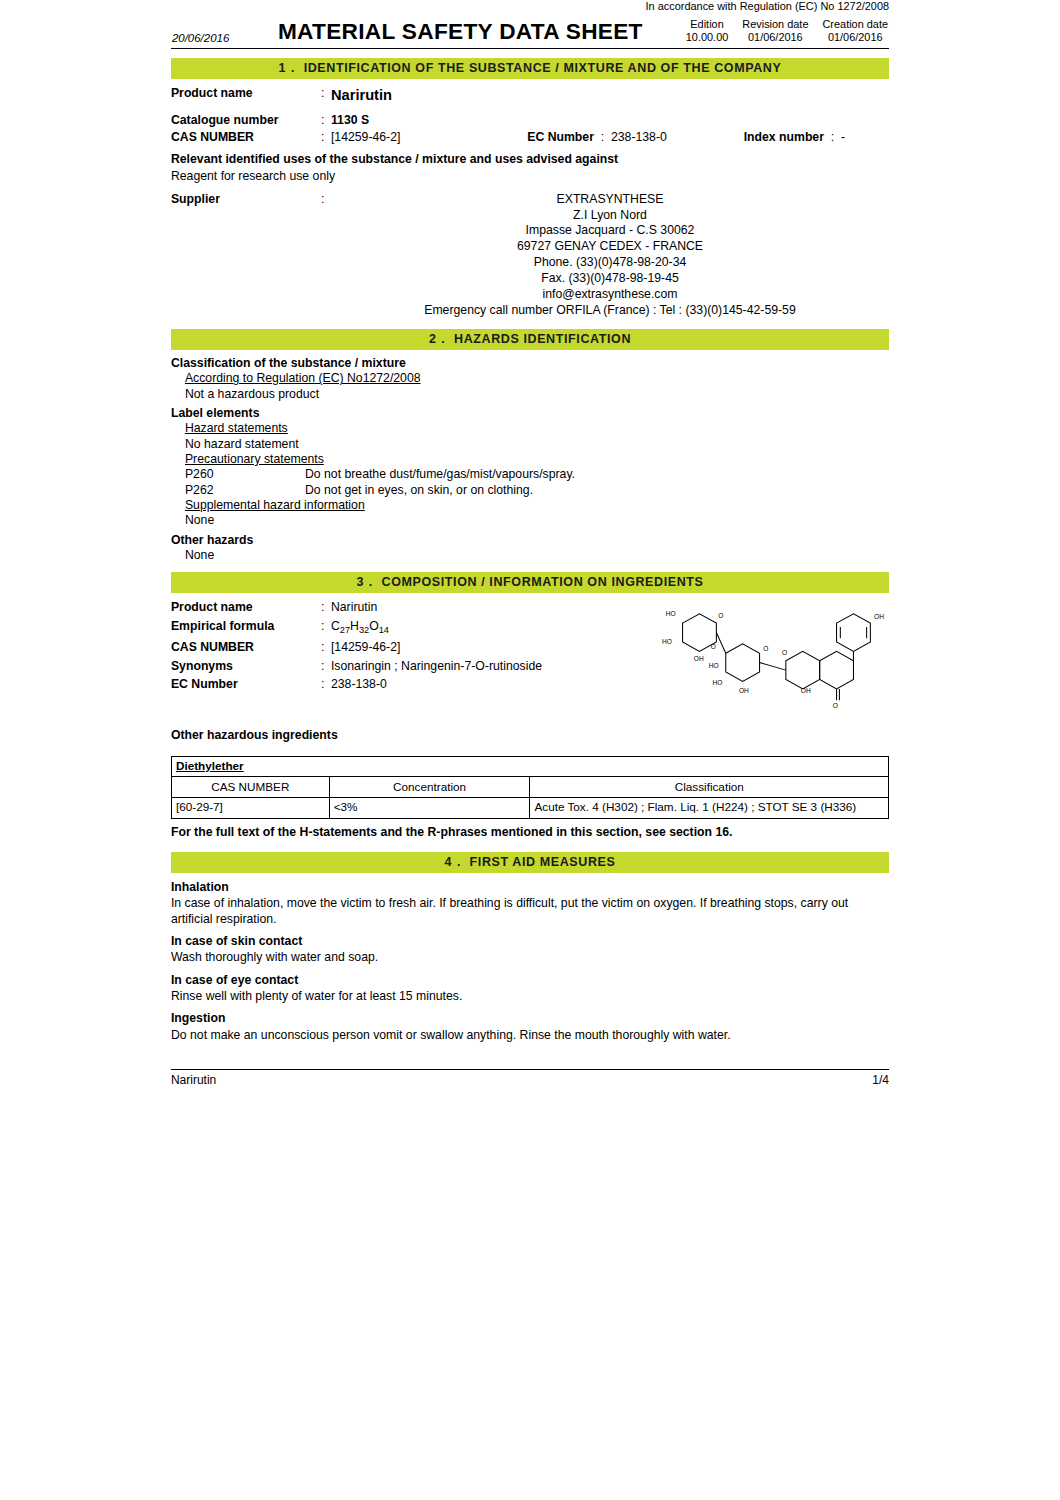In accordance with Regulation (EC) No 1272/2008
| 20/06/2016 | MATERIAL SAFETY DATA SHEET | / Edition / Revision date / Creation date / / 10.00.00 / 01/06/2016 / 01/06/2016 / |
1 . IDENTIFICATION OF THE SUBSTANCE / MIXTURE AND OF THE COMPANY
| Product name | : | Narirutin |
| Catalogue number | : | 1130 S |
| CAS NUMBER | : | [14259-46-2] EC Number : 238-138-0 Index number : - |
Relevant identified uses of the substance / mixture and uses advised against
Reagent for research use only
| Supplier | : | EXTRASYNTHESE Z.I Lyon Nord Impasse Jacquard - C.S 30062 69727 GENAY CEDEX - FRANCE Phone. (33)(0)478-98-20-34 Fax. (33)(0)478-98-19-45 info@extrasynthese.com Emergency call number ORFILA (France) : Tel : (33)(0)145-42-59-59 |
2 . HAZARDS IDENTIFICATION
Classification of the substance / mixture
According to Regulation (EC) No1272/2008
Not a hazardous product
Label elements
Hazard statements
No hazard statement
Precautionary statements
| P260 | Do not breathe dust/fume/gas/mist/vapours/spray. |
| P262 | Do not get in eyes, on skin, or on clothing. |
Supplemental hazard information
None
Other hazards
None
3 . COMPOSITION / INFORMATION ON INGREDIENTS
| Product name | : | Narirutin |
| Empirical formula | : | C 27 H 32 O 14 |
| CAS NUMBER | : | [14259-46-2] |
| Synonyms | : | Isonaringin ; Naringenin-7-O-rutinoside |
| EC Number | : | 238-138-0 |
HO HO OH O O HO HO OH O O OH O OH
Other hazardous ingredients
| Diethylether |
| CAS NUMBER | Concentration | Classification |
| [60-29-7] | <3% | Acute Tox. 4 (H302) ; Flam. Liq. 1 (H224) ; STOT SE 3 (H336) |
For the full text of the H-statements and the R-phrases mentioned in this section, see section 16.
4 . FIRST AID MEASURES
Inhalation
In case of inhalation, move the victim to fresh air. If breathing is difficult, put the victim on oxygen. If breathing stops, carry out artificial respiration.
In case of skin contact
Wash thoroughly with water and soap.
In case of eye contact
Rinse well with plenty of water for at least 15 minutes.
Ingestion
Do not make an unconscious person vomit or swallow anything. Rinse the mouth thoroughly with water.
Narirutin 1/4